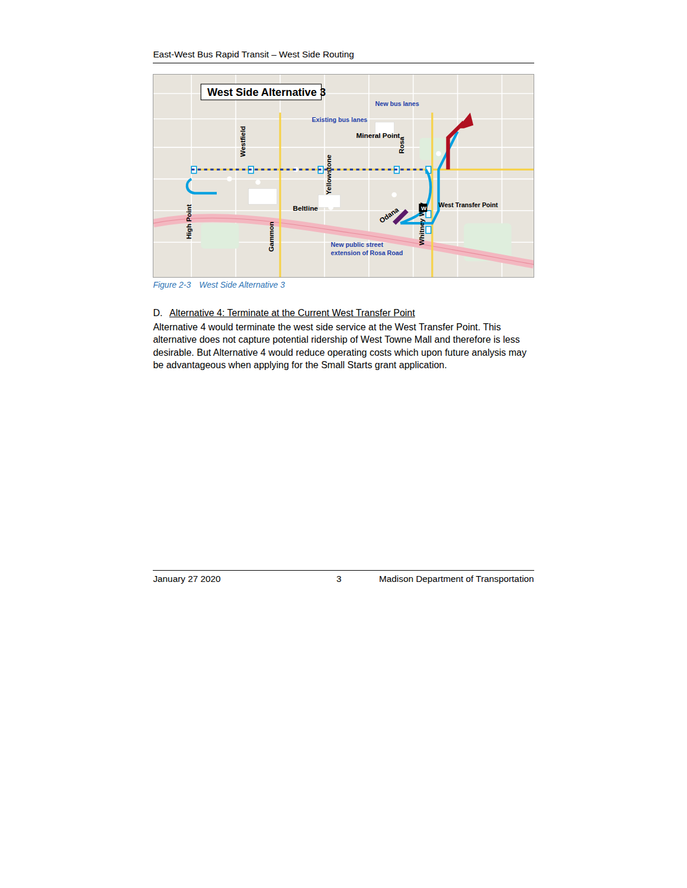East-West Bus Rapid Transit – West Side Routing
Figure 2-3 West Side Alternative 3
D. Alternative 4: Terminate at the Current West Transfer Point
Alternative 4 would terminate the west side service at the West Transfer Point. This alternative does not capture potential ridership of West Towne Mall and therefore is less desirable. But Alternative 4 would reduce operating costs which upon future analysis may be advantageous when applying for the Small Starts grant application.
January 27 2020 3 Madison Department of Transportation